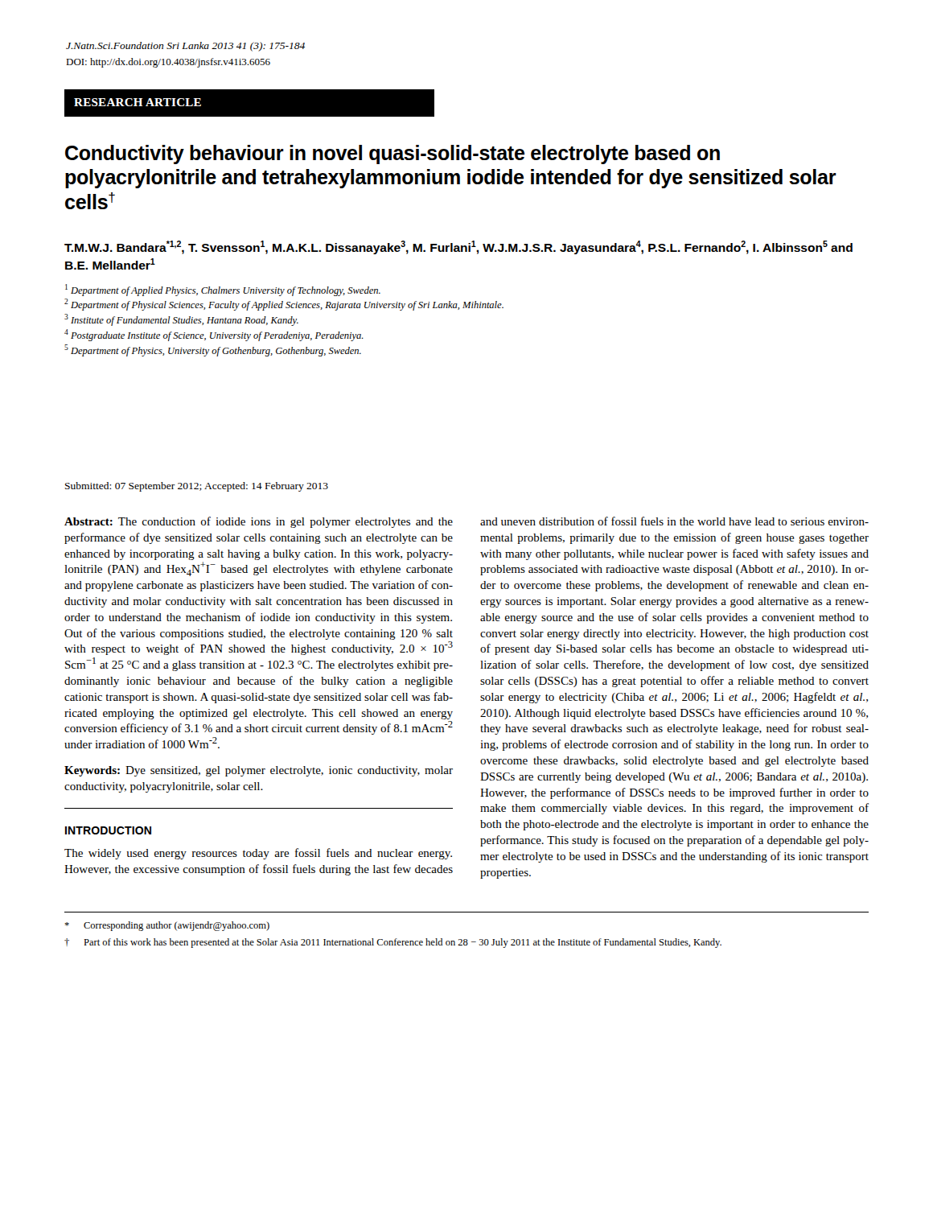J.Natn.Sci.Foundation Sri Lanka 2013 41 (3): 175-184
DOI: http://dx.doi.org/10.4038/jnsfsr.v41i3.6056
RESEARCH ARTICLE
Conductivity behaviour in novel quasi-solid-state electrolyte based on polyacrylonitrile and tetrahexylammonium iodide intended for dye sensitized solar cells†
T.M.W.J. Bandara*1,2, T. Svensson1, M.A.K.L. Dissanayake3, M. Furlani1, W.J.M.J.S.R. Jayasundara4, P.S.L. Fernando2, I. Albinsson5 and B.E. Mellander1
1 Department of Applied Physics, Chalmers University of Technology, Sweden.
2 Department of Physical Sciences, Faculty of Applied Sciences, Rajarata University of Sri Lanka, Mihintale.
3 Institute of Fundamental Studies, Hantana Road, Kandy.
4 Postgraduate Institute of Science, University of Peradeniya, Peradeniya.
5 Department of Physics, University of Gothenburg, Gothenburg, Sweden.
Submitted: 07 September 2012; Accepted: 14 February 2013
Abstract: The conduction of iodide ions in gel polymer electrolytes and the performance of dye sensitized solar cells containing such an electrolyte can be enhanced by incorporating a salt having a bulky cation. In this work, polyacrylonitrile (PAN) and Hex4N+I− based gel electrolytes with ethylene carbonate and propylene carbonate as plasticizers have been studied. The variation of conductivity and molar conductivity with salt concentration has been discussed in order to understand the mechanism of iodide ion conductivity in this system. Out of the various compositions studied, the electrolyte containing 120 % salt with respect to weight of PAN showed the highest conductivity, 2.0 × 10-3 Scm−1 at 25 °C and a glass transition at - 102.3 °C. The electrolytes exhibit predominantly ionic behaviour and because of the bulky cation a negligible cationic transport is shown. A quasi-solid-state dye sensitized solar cell was fabricated employing the optimized gel electrolyte. This cell showed an energy conversion efficiency of 3.1 % and a short circuit current density of 8.1 mAcm-2 under irradiation of 1000 Wm-2.
Keywords: Dye sensitized, gel polymer electrolyte, ionic conductivity, molar conductivity, polyacrylonitrile, solar cell.
INTRODUCTION
The widely used energy resources today are fossil fuels and nuclear energy. However, the excessive consumption of fossil fuels during the last few decades and uneven distribution of fossil fuels in the world have lead to serious environmental problems, primarily due to the emission of green house gases together with many other pollutants, while nuclear power is faced with safety issues and problems associated with radioactive waste disposal (Abbott et al., 2010). In order to overcome these problems, the development of renewable and clean energy sources is important. Solar energy provides a good alternative as a renewable energy source and the use of solar cells provides a convenient method to convert solar energy directly into electricity. However, the high production cost of present day Si-based solar cells has become an obstacle to widespread utilization of solar cells. Therefore, the development of low cost, dye sensitized solar cells (DSSCs) has a great potential to offer a reliable method to convert solar energy to electricity (Chiba et al., 2006; Li et al., 2006; Hagfeldt et al., 2010). Although liquid electrolyte based DSSCs have efficiencies around 10 %, they have several drawbacks such as electrolyte leakage, need for robust sealing, problems of electrode corrosion and of stability in the long run. In order to overcome these drawbacks, solid electrolyte based and gel electrolyte based DSSCs are currently being developed (Wu et al., 2006; Bandara et al., 2010a). However, the performance of DSSCs needs to be improved further in order to make them commercially viable devices. In this regard, the improvement of both the photo-electrode and the electrolyte is important in order to enhance the performance. This study is focused on the preparation of a dependable gel polymer electrolyte to be used in DSSCs and the understanding of its ionic transport properties.
*
Corresponding author (awijendr@yahoo.com)
†
Part of this work has been presented at the Solar Asia 2011 International Conference held on 28 − 30 July 2011 at the Institute of Fundamental Studies, Kandy.